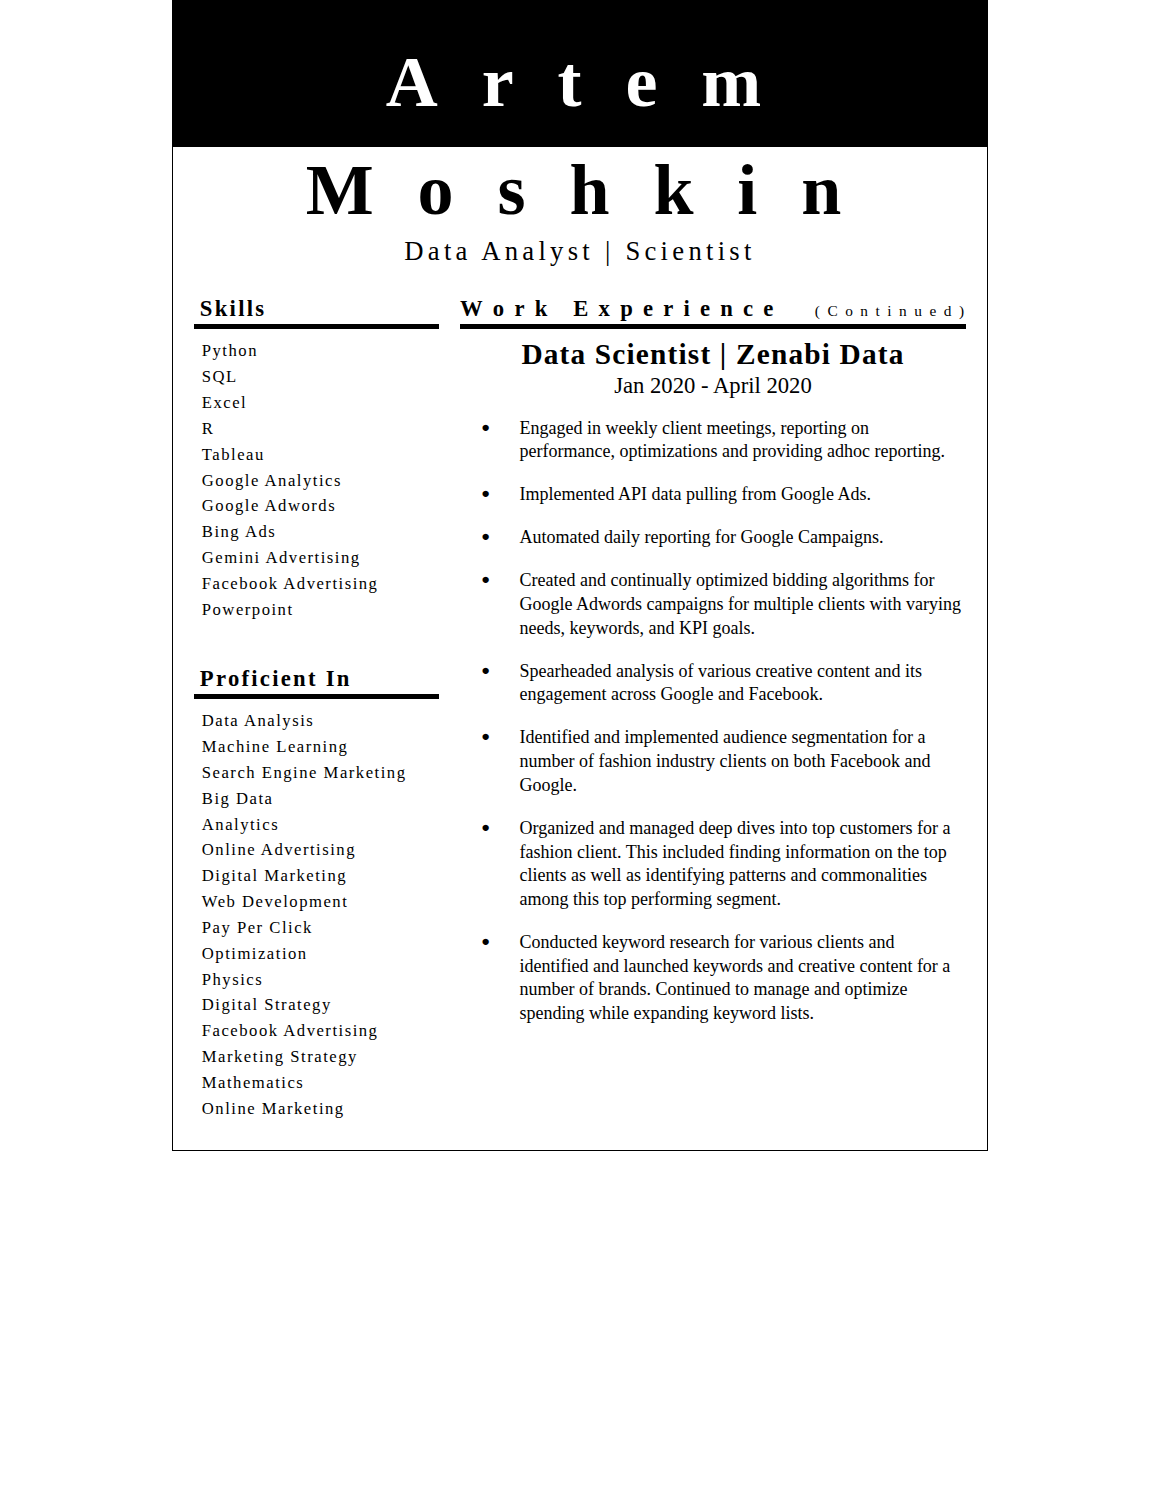A r t e m
M o s h k i n
Data Analyst | Scientist
Skills
Python
SQL
Excel
R
Tableau
Google Analytics
Google Adwords
Bing Ads
Gemini Advertising
Facebook Advertising
Powerpoint
Proficient In
Data Analysis
Machine Learning
Search Engine Marketing
Big Data
Analytics
Online Advertising
Digital Marketing
Web Development
Pay Per Click
Optimization
Physics
Digital Strategy
Facebook Advertising
Marketing Strategy
Mathematics
Online Marketing
W o r k E x p e r i e n c e
( C o n t i n u e d )
Data Scientist | Zenabi Data
Jan 2020 - April 2020
Engaged in weekly client meetings, reporting on performance, optimizations and providing adhoc reporting.
Implemented API data pulling from Google Ads.
Automated daily reporting for Google Campaigns.
Created and continually optimized bidding algorithms for Google Adwords campaigns for multiple clients with varying needs, keywords, and KPI goals.
Spearheaded analysis of various creative content and its engagement across Google and Facebook.
Identified and implemented audience segmentation for a number of fashion industry clients on both Facebook and Google.
Organized and managed deep dives into top customers for a fashion client. This included finding information on the top clients as well as identifying patterns and commonalities among this top performing segment.
Conducted keyword research for various clients and identified and launched keywords and creative content for a number of brands. Continued to manage and optimize spending while expanding keyword lists.